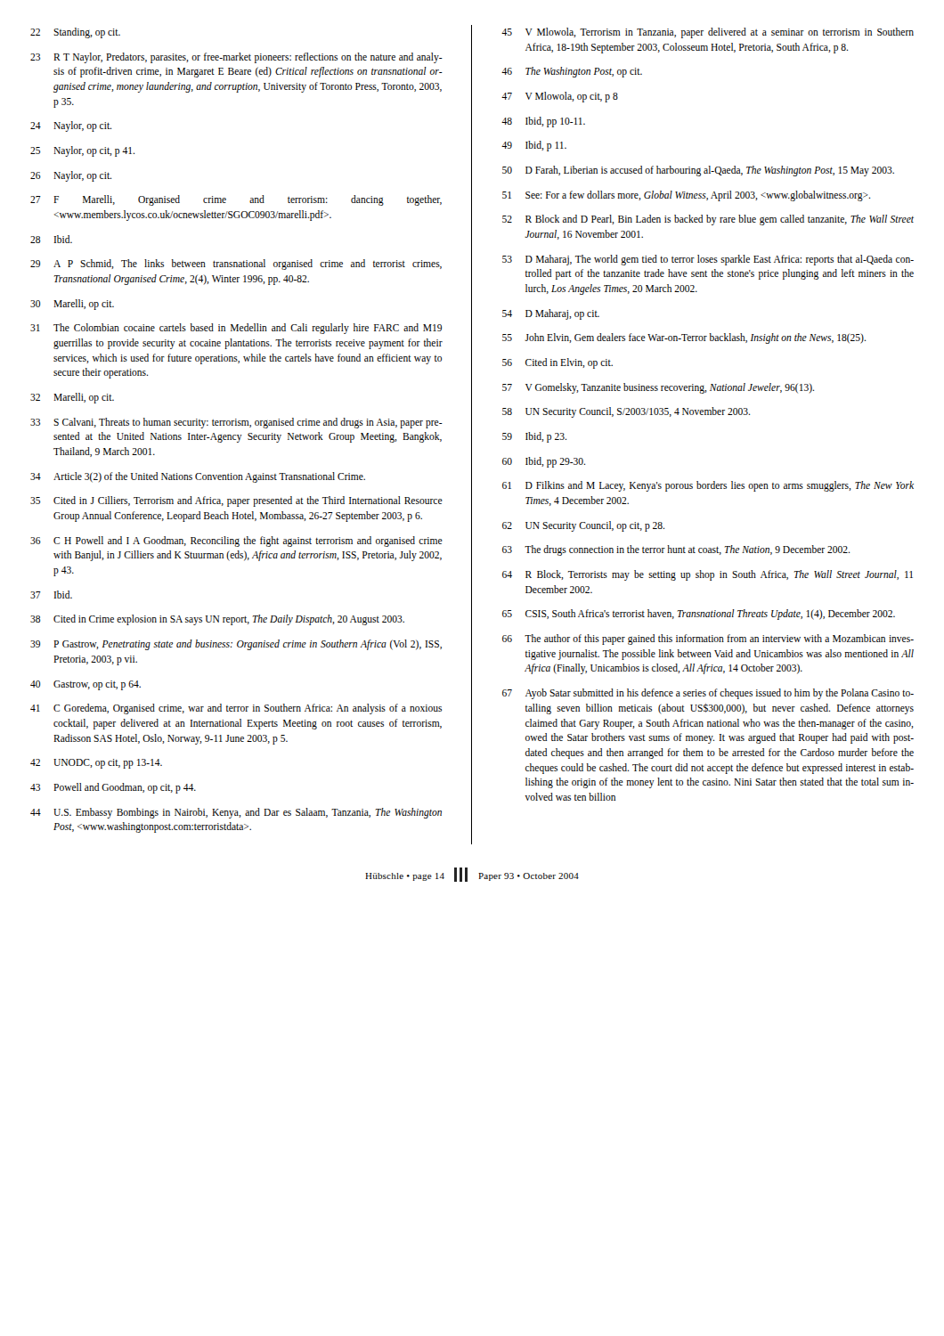22 Standing, op cit.
23 R T Naylor, Predators, parasites, or free-market pioneers: reflections on the nature and analysis of profit-driven crime, in Margaret E Beare (ed) Critical reflections on transnational organised crime, money laundering, and corruption, University of Toronto Press, Toronto, 2003, p 35.
24 Naylor, op cit.
25 Naylor, op cit, p 41.
26 Naylor, op cit.
27 F Marelli, Organised crime and terrorism: dancing together, <www.members.lycos.co.uk/ocnewsletter/SGOC0903/marelli.pdf>.
28 Ibid.
29 A P Schmid, The links between transnational organised crime and terrorist crimes, Transnational Organised Crime, 2(4), Winter 1996, pp. 40-82.
30 Marelli, op cit.
31 The Colombian cocaine cartels based in Medellin and Cali regularly hire FARC and M19 guerrillas to provide security at cocaine plantations. The terrorists receive payment for their services, which is used for future operations, while the cartels have found an efficient way to secure their operations.
32 Marelli, op cit.
33 S Calvani, Threats to human security: terrorism, organised crime and drugs in Asia, paper presented at the United Nations Inter-Agency Security Network Group Meeting, Bangkok, Thailand, 9 March 2001.
34 Article 3(2) of the United Nations Convention Against Transnational Crime.
35 Cited in J Cilliers, Terrorism and Africa, paper presented at the Third International Resource Group Annual Conference, Leopard Beach Hotel, Mombassa, 26-27 September 2003, p 6.
36 C H Powell and I A Goodman, Reconciling the fight against terrorism and organised crime with Banjul, in J Cilliers and K Stuurman (eds), Africa and terrorism, ISS, Pretoria, July 2002, p 43.
37 Ibid.
38 Cited in Crime explosion in SA says UN report, The Daily Dispatch, 20 August 2003.
39 P Gastrow, Penetrating state and business: Organised crime in Southern Africa (Vol 2), ISS, Pretoria, 2003, p vii.
40 Gastrow, op cit, p 64.
41 C Goredema, Organised crime, war and terror in Southern Africa: An analysis of a noxious cocktail, paper delivered at an International Experts Meeting on root causes of terrorism, Radisson SAS Hotel, Oslo, Norway, 9-11 June 2003, p 5.
42 UNODC, op cit, pp 13-14.
43 Powell and Goodman, op cit, p 44.
44 U.S. Embassy Bombings in Nairobi, Kenya, and Dar es Salaam, Tanzania, The Washington Post, <www.washingtonpost.com:terroristdata>.
45 V Mlowola, Terrorism in Tanzania, paper delivered at a seminar on terrorism in Southern Africa, 18-19th September 2003, Colosseum Hotel, Pretoria, South Africa, p 8.
46 The Washington Post, op cit.
47 V Mlowola, op cit, p 8
48 Ibid, pp 10-11.
49 Ibid, p 11.
50 D Farah, Liberian is accused of harbouring al-Qaeda, The Washington Post, 15 May 2003.
51 See: For a few dollars more, Global Witness, April 2003, <www.globalwitness.org>.
52 R Block and D Pearl, Bin Laden is backed by rare blue gem called tanzanite, The Wall Street Journal, 16 November 2001.
53 D Maharaj, The world gem tied to terror loses sparkle East Africa: reports that al-Qaeda controlled part of the tanzanite trade have sent the stone's price plunging and left miners in the lurch, Los Angeles Times, 20 March 2002.
54 D Maharaj, op cit.
55 John Elvin, Gem dealers face War-on-Terror backlash, Insight on the News, 18(25).
56 Cited in Elvin, op cit.
57 V Gomelsky, Tanzanite business recovering, National Jeweler, 96(13).
58 UN Security Council, S/2003/1035, 4 November 2003.
59 Ibid, p 23.
60 Ibid, pp 29-30.
61 D Filkins and M Lacey, Kenya's porous borders lies open to arms smugglers, The New York Times, 4 December 2002.
62 UN Security Council, op cit, p 28.
63 The drugs connection in the terror hunt at coast, The Nation, 9 December 2002.
64 R Block, Terrorists may be setting up shop in South Africa, The Wall Street Journal, 11 December 2002.
65 CSIS, South Africa's terrorist haven, Transnational Threats Update, 1(4), December 2002.
66 The author of this paper gained this information from an interview with a Mozambican investigative journalist. The possible link between Vaid and Unicambios was also mentioned in All Africa (Finally, Unicambios is closed, All Africa, 14 October 2003).
67 Ayob Satar submitted in his defence a series of cheques issued to him by the Polana Casino totalling seven billion meticais (about US$300,000), but never cashed. Defence attorneys claimed that Gary Rouper, a South African national who was the then-manager of the casino, owed the Satar brothers vast sums of money. It was argued that Rouper had paid with post-dated cheques and then arranged for them to be arrested for the Cardoso murder before the cheques could be cashed. The court did not accept the defence but expressed interest in establishing the origin of the money lent to the casino. Nini Satar then stated that the total sum involved was ten billion
Hübschle • page 14 Paper 93 • October 2004